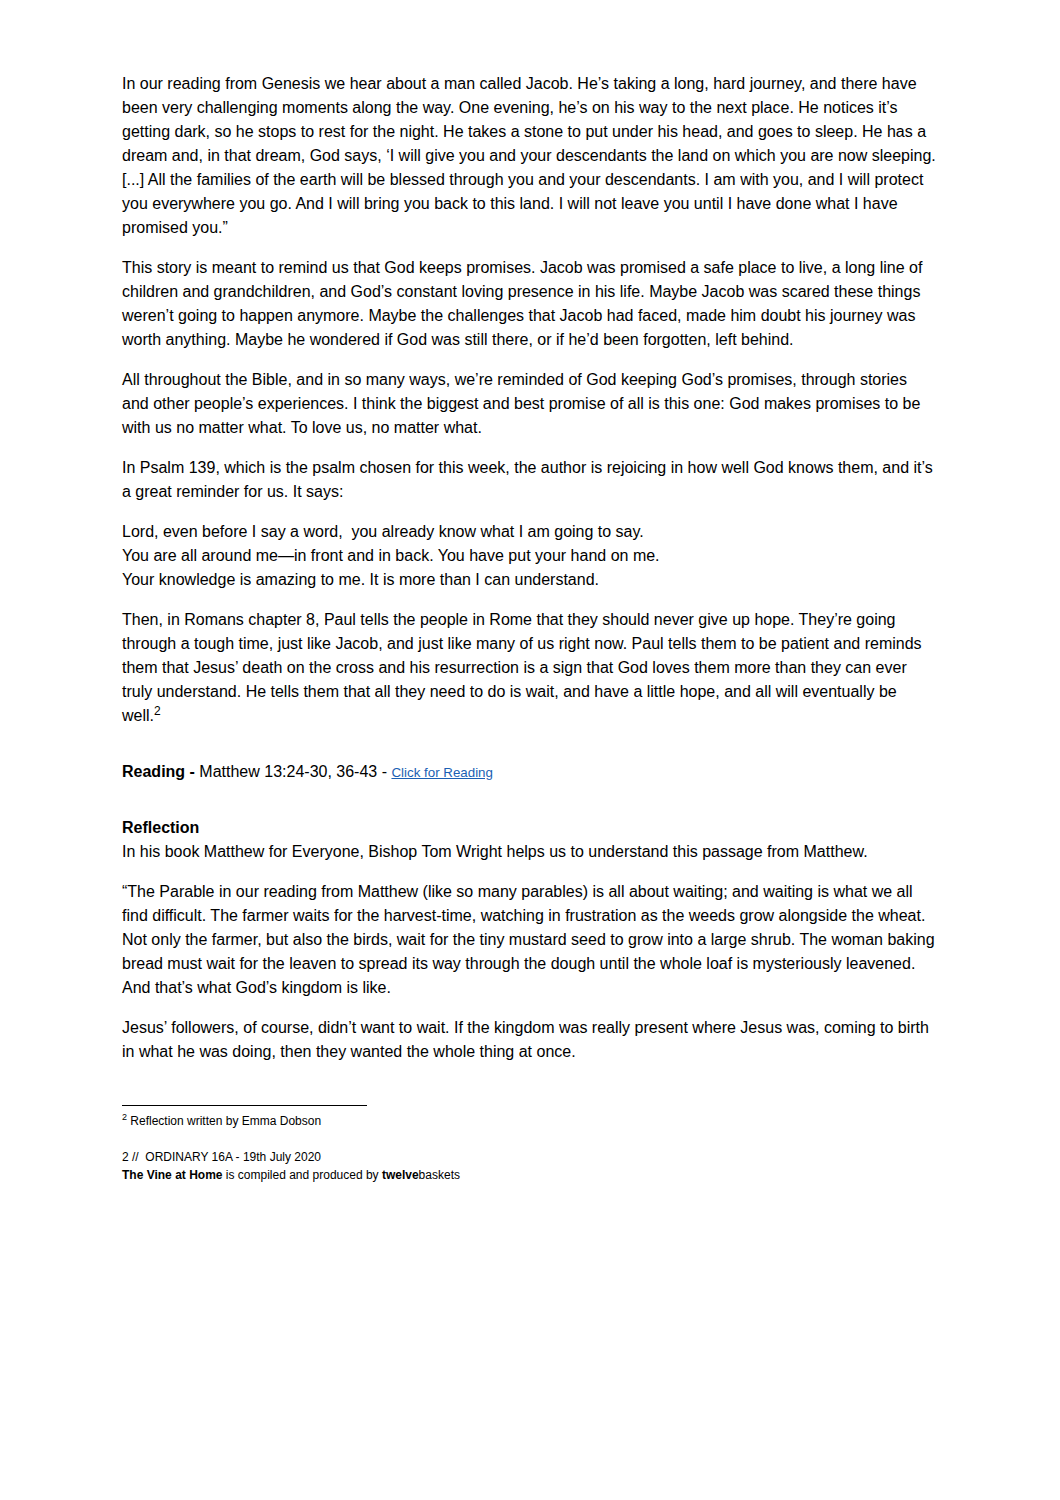In our reading from Genesis we hear about a man called Jacob. He’s taking a long, hard journey, and there have been very challenging moments along the way. One evening, he’s on his way to the next place. He notices it’s getting dark, so he stops to rest for the night. He takes a stone to put under his head, and goes to sleep. He has a dream and, in that dream, God says, ‘I will give you and your descendants the land on which you are now sleeping. [...] All the families of the earth will be blessed through you and your descendants. I am with you, and I will protect you everywhere you go. And I will bring you back to this land. I will not leave you until I have done what I have promised you.”
This story is meant to remind us that God keeps promises. Jacob was promised a safe place to live, a long line of children and grandchildren, and God’s constant loving presence in his life. Maybe Jacob was scared these things weren’t going to happen anymore. Maybe the challenges that Jacob had faced, made him doubt his journey was worth anything. Maybe he wondered if God was still there, or if he’d been forgotten, left behind.
All throughout the Bible, and in so many ways, we’re reminded of God keeping God’s promises, through stories and other people’s experiences. I think the biggest and best promise of all is this one: God makes promises to be with us no matter what. To love us, no matter what.
In Psalm 139, which is the psalm chosen for this week, the author is rejoicing in how well God knows them, and it’s a great reminder for us. It says:
Lord, even before I say a word, you already know what I am going to say.
You are all around me—in front and in back. You have put your hand on me.
Your knowledge is amazing to me. It is more than I can understand.
Then, in Romans chapter 8, Paul tells the people in Rome that they should never give up hope. They’re going through a tough time, just like Jacob, and just like many of us right now. Paul tells them to be patient and reminds them that Jesus’ death on the cross and his resurrection is a sign that God loves them more than they can ever truly understand. He tells them that all they need to do is wait, and have a little hope, and all will eventually be well.2
Reading - Matthew 13:24-30, 36-43 - Click for Reading
Reflection
In his book Matthew for Everyone, Bishop Tom Wright helps us to understand this passage from Matthew.
“The Parable in our reading from Matthew (like so many parables) is all about waiting; and waiting is what we all find difficult. The farmer waits for the harvest-time, watching in frustration as the weeds grow alongside the wheat. Not only the farmer, but also the birds, wait for the tiny mustard seed to grow into a large shrub. The woman baking bread must wait for the leaven to spread its way through the dough until the whole loaf is mysteriously leavened. And that’s what God’s kingdom is like.
Jesus’ followers, of course, didn’t want to wait. If the kingdom was really present where Jesus was, coming to birth in what he was doing, then they wanted the whole thing at once.
2 Reflection written by Emma Dobson
2 // ORDINARY 16A - 19th July 2020
The Vine at Home is compiled and produced by twelvebaskets